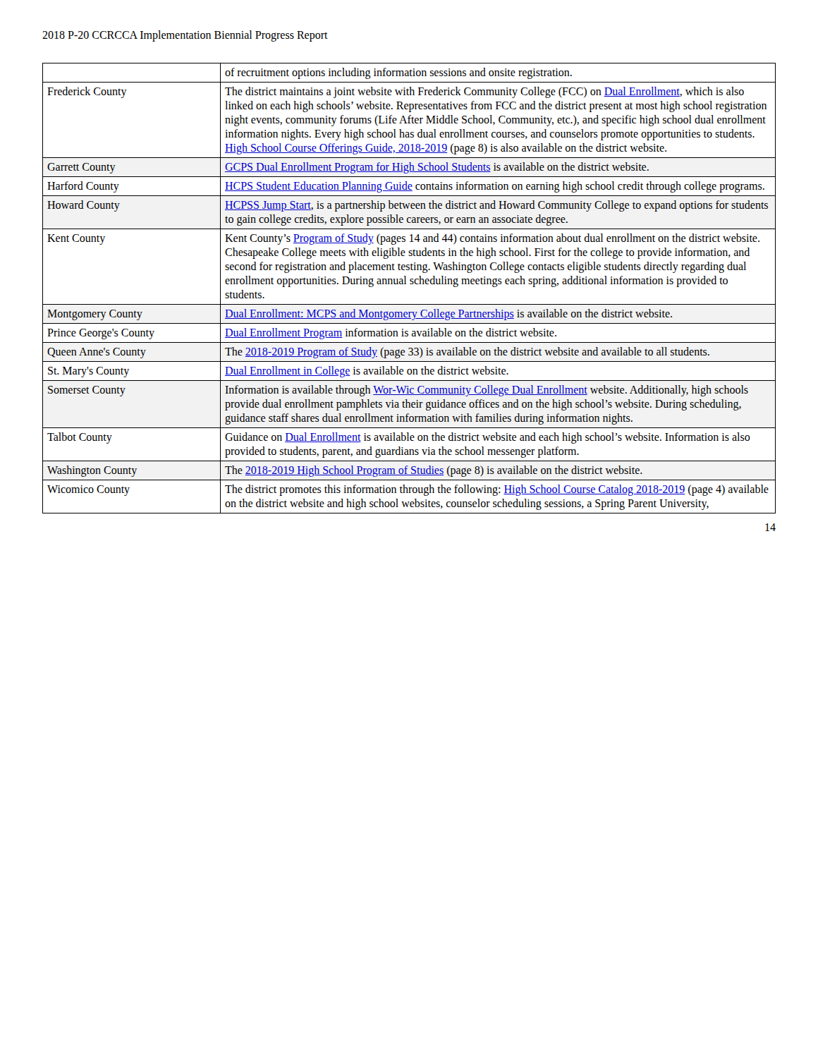2018 P-20 CCRCCA Implementation Biennial Progress Report
| | of recruitment options including information sessions and onsite registration. |
| Frederick County | The district maintains a joint website with Frederick Community College (FCC) on Dual Enrollment , which is also linked on each high schools’ website. Representatives from FCC and the district present at most high school registration night events, community forums (Life After Middle School, Community, etc.), and specific high school dual enrollment information nights. Every high school has dual enrollment courses, and counselors promote opportunities to students. High School Course Offerings Guide, 2018-2019 (page 8) is also available on the district website. |
| Garrett County | GCPS Dual Enrollment Program for High School Students is available on the district website. |
| Harford County | HCPS Student Education Planning Guide contains information on earning high school credit through college programs. |
| Howard County | HCPSS Jump Start , is a partnership between the district and Howard Community College to expand options for students to gain college credits, explore possible careers, or earn an associate degree. |
| Kent County | Kent County’s Program of Study (pages 14 and 44) contains information about dual enrollment on the district website. Chesapeake College meets with eligible students in the high school. First for the college to provide information, and second for registration and placement testing. Washington College contacts eligible students directly regarding dual enrollment opportunities. During annual scheduling meetings each spring, additional information is provided to students. |
| Montgomery County | Dual Enrollment: MCPS and Montgomery College Partnerships is available on the district website. |
| Prince George's County | Dual Enrollment Program information is available on the district website. |
| Queen Anne's County | The 2018-2019 Program of Study (page 33) is available on the district website and available to all students. |
| St. Mary's County | Dual Enrollment in College is available on the district website. |
| Somerset County | Information is available through Wor-Wic Community College Dual Enrollment website. Additionally, high schools provide dual enrollment pamphlets via their guidance offices and on the high school’s website. During scheduling, guidance staff shares dual enrollment information with families during information nights. |
| Talbot County | Guidance on Dual Enrollment is available on the district website and each high school’s website. Information is also provided to students, parent, and guardians via the school messenger platform. |
| Washington County | The 2018-2019 High School Program of Studies (page 8) is available on the district website. |
| Wicomico County | The district promotes this information through the following: High School Course Catalog 2018-2019 (page 4) available on the district website and high school websites, counselor scheduling sessions, a Spring Parent University, |
14